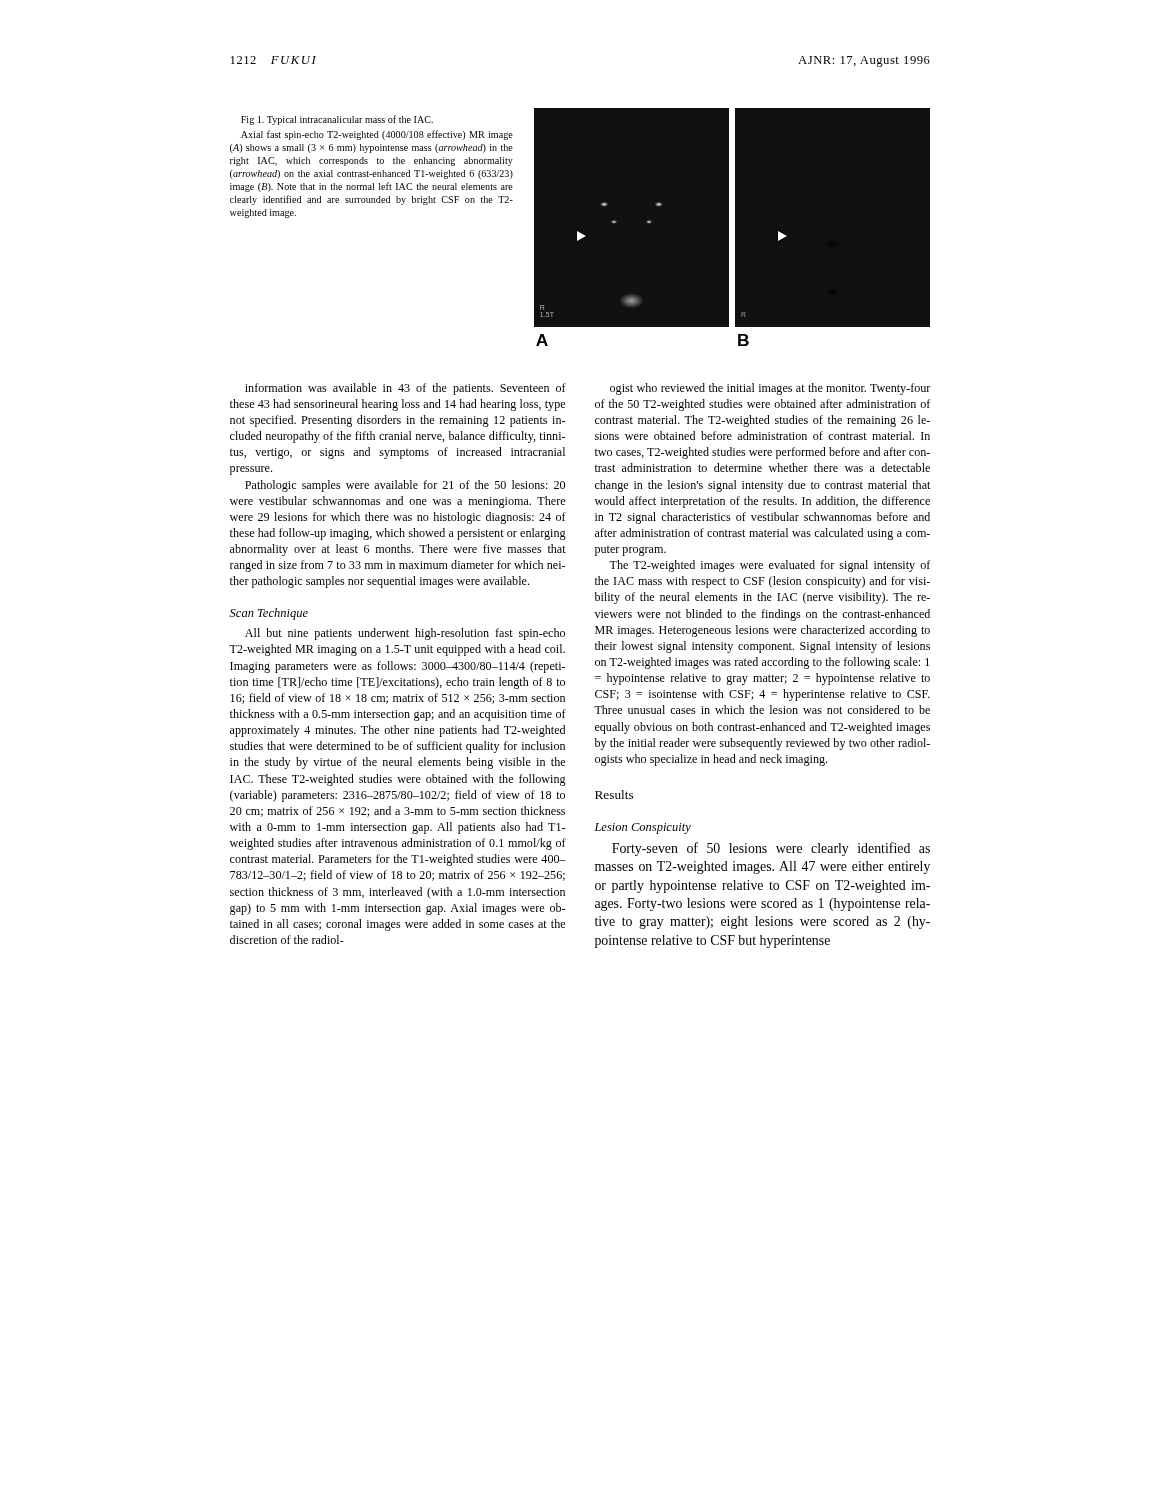1212 FUKUI
AJNR: 17, August 1996
Fig 1. Typical intracanalicular mass of the IAC.
Axial fast spin-echo T2-weighted (4000/108 effective) MR image (A) shows a small (3 × 6 mm) hypointense mass (arrowhead) in the right IAC, which corresponds to the enhancing abnormality (arrowhead) on the axial contrast-enhanced T1-weighted 6 (633/23) image (B). Note that in the normal left IAC the neural elements are clearly identified and are surrounded by bright CSF on the T2-weighted image.
R
1.5T
A
R
B
information was available in 43 of the patients. Seventeen of these 43 had sensorineural hearing loss and 14 had hearing loss, type not specified. Presenting disorders in the remaining 12 patients included neuropathy of the fifth cranial nerve, balance difficulty, tinnitus, vertigo, or signs and symptoms of increased intracranial pressure.
Pathologic samples were available for 21 of the 50 lesions: 20 were vestibular schwannomas and one was a meningioma. There were 29 lesions for which there was no histologic diagnosis: 24 of these had follow-up imaging, which showed a persistent or enlarging abnormality over at least 6 months. There were five masses that ranged in size from 7 to 33 mm in maximum diameter for which neither pathologic samples nor sequential images were available.
Scan Technique
All but nine patients underwent high-resolution fast spin-echo T2-weighted MR imaging on a 1.5-T unit equipped with a head coil. Imaging parameters were as follows: 3000–4300/80–114/4 (repetition time [TR]/echo time [TE]/excitations), echo train length of 8 to 16; field of view of 18 × 18 cm; matrix of 512 × 256; 3-mm section thickness with a 0.5-mm intersection gap; and an acquisition time of approximately 4 minutes. The other nine patients had T2-weighted studies that were determined to be of sufficient quality for inclusion in the study by virtue of the neural elements being visible in the IAC. These T2-weighted studies were obtained with the following (variable) parameters: 2316–2875/80–102/2; field of view of 18 to 20 cm; matrix of 256 × 192; and a 3-mm to 5-mm section thickness with a 0-mm to 1-mm intersection gap. All patients also had T1-weighted studies after intravenous administration of 0.1 mmol/kg of contrast material. Parameters for the T1-weighted studies were 400–783/12–30/1–2; field of view of 18 to 20; matrix of 256 × 192–256; section thickness of 3 mm, interleaved (with a 1.0-mm intersection gap) to 5 mm with 1-mm intersection gap. Axial images were obtained in all cases; coronal images were added in some cases at the discretion of the radiol-
ogist who reviewed the initial images at the monitor. Twenty-four of the 50 T2-weighted studies were obtained after administration of contrast material. The T2-weighted studies of the remaining 26 lesions were obtained before administration of contrast material. In two cases, T2-weighted studies were performed before and after contrast administration to determine whether there was a detectable change in the lesion's signal intensity due to contrast material that would affect interpretation of the results. In addition, the difference in T2 signal characteristics of vestibular schwannomas before and after administration of contrast material was calculated using a computer program.
The T2-weighted images were evaluated for signal intensity of the IAC mass with respect to CSF (lesion conspicuity) and for visibility of the neural elements in the IAC (nerve visibility). The reviewers were not blinded to the findings on the contrast-enhanced MR images. Heterogeneous lesions were characterized according to their lowest signal intensity component. Signal intensity of lesions on T2-weighted images was rated according to the following scale: 1 = hypointense relative to gray matter; 2 = hypointense relative to CSF; 3 = isointense with CSF; 4 = hyperintense relative to CSF. Three unusual cases in which the lesion was not considered to be equally obvious on both contrast-enhanced and T2-weighted images by the initial reader were subsequently reviewed by two other radiologists who specialize in head and neck imaging.
Results
Lesion Conspicuity
Forty-seven of 50 lesions were clearly identified as masses on T2-weighted images. All 47 were either entirely or partly hypointense relative to CSF on T2-weighted images. Forty-two lesions were scored as 1 (hypointense relative to gray matter); eight lesions were scored as 2 (hypointense relative to CSF but hyperintense